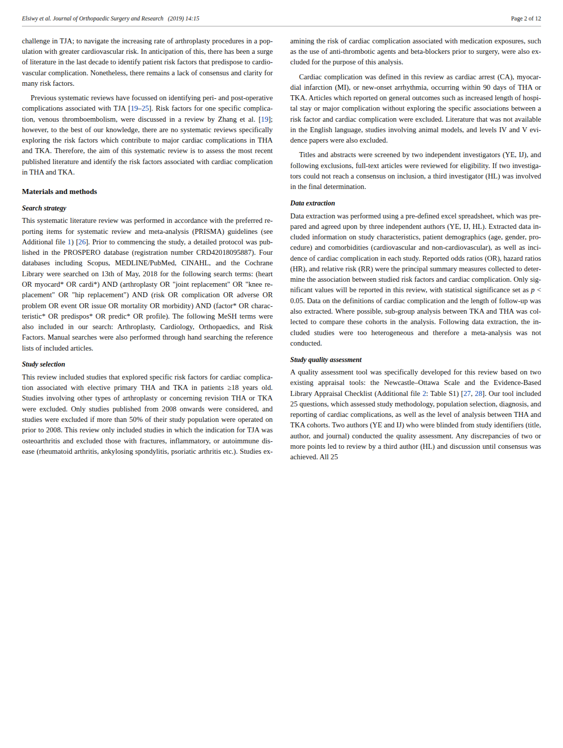Elsiwy et al. Journal of Orthopaedic Surgery and Research (2019) 14:15
Page 2 of 12
challenge in TJA; to navigate the increasing rate of arthroplasty procedures in a population with greater cardiovascular risk. In anticipation of this, there has been a surge of literature in the last decade to identify patient risk factors that predispose to cardiovascular complication. Nonetheless, there remains a lack of consensus and clarity for many risk factors.
Previous systematic reviews have focussed on identifying peri- and post-operative complications associated with TJA [19–25]. Risk factors for one specific complication, venous thromboembolism, were discussed in a review by Zhang et al. [19]; however, to the best of our knowledge, there are no systematic reviews specifically exploring the risk factors which contribute to major cardiac complications in THA and TKA. Therefore, the aim of this systematic review is to assess the most recent published literature and identify the risk factors associated with cardiac complication in THA and TKA.
Materials and methods
Search strategy
This systematic literature review was performed in accordance with the preferred reporting items for systematic review and meta-analysis (PRISMA) guidelines (see Additional file 1) [26]. Prior to commencing the study, a detailed protocol was published in the PROSPERO database (registration number CRD42018095887). Four databases including Scopus, MEDLINE/PubMed, CINAHL, and the Cochrane Library were searched on 13th of May, 2018 for the following search terms: (heart OR myocard* OR cardi*) AND (arthroplasty OR "joint replacement" OR "knee replacement" OR "hip replacement") AND (risk OR complication OR adverse OR problem OR event OR issue OR mortality OR morbidity) AND (factor* OR characteristic* OR predispos* OR predic* OR profile). The following MeSH terms were also included in our search: Arthroplasty, Cardiology, Orthopaedics, and Risk Factors. Manual searches were also performed through hand searching the reference lists of included articles.
Study selection
This review included studies that explored specific risk factors for cardiac complication associated with elective primary THA and TKA in patients ≥18 years old. Studies involving other types of arthroplasty or concerning revision THA or TKA were excluded. Only studies published from 2008 onwards were considered, and studies were excluded if more than 50% of their study population were operated on prior to 2008. This review only included studies in which the indication for TJA was osteoarthritis and excluded those with fractures, inflammatory, or autoimmune disease (rheumatoid arthritis, ankylosing spondylitis, psoriatic arthritis etc.). Studies examining the risk of cardiac complication associated with medication exposures, such as the use of anti-thrombotic agents and beta-blockers prior to surgery, were also excluded for the purpose of this analysis.
Cardiac complication was defined in this review as cardiac arrest (CA), myocardial infarction (MI), or new-onset arrhythmia, occurring within 90 days of THA or TKA. Articles which reported on general outcomes such as increased length of hospital stay or major complication without exploring the specific associations between a risk factor and cardiac complication were excluded. Literature that was not available in the English language, studies involving animal models, and levels IV and V evidence papers were also excluded.
Titles and abstracts were screened by two independent investigators (YE, IJ), and following exclusions, full-text articles were reviewed for eligibility. If two investigators could not reach a consensus on inclusion, a third investigator (HL) was involved in the final determination.
Data extraction
Data extraction was performed using a pre-defined excel spreadsheet, which was prepared and agreed upon by three independent authors (YE, IJ, HL). Extracted data included information on study characteristics, patient demographics (age, gender, procedure) and comorbidities (cardiovascular and non-cardiovascular), as well as incidence of cardiac complication in each study. Reported odds ratios (OR), hazard ratios (HR), and relative risk (RR) were the principal summary measures collected to determine the association between studied risk factors and cardiac complication. Only significant values will be reported in this review, with statistical significance set as p < 0.05. Data on the definitions of cardiac complication and the length of follow-up was also extracted. Where possible, sub-group analysis between TKA and THA was collected to compare these cohorts in the analysis. Following data extraction, the included studies were too heterogeneous and therefore a meta-analysis was not conducted.
Study quality assessment
A quality assessment tool was specifically developed for this review based on two existing appraisal tools: the Newcastle–Ottawa Scale and the Evidence-Based Library Appraisal Checklist (Additional file 2: Table S1) [27, 28]. Our tool included 25 questions, which assessed study methodology, population selection, diagnosis, and reporting of cardiac complications, as well as the level of analysis between THA and TKA cohorts. Two authors (YE and IJ) who were blinded from study identifiers (title, author, and journal) conducted the quality assessment. Any discrepancies of two or more points led to review by a third author (HL) and discussion until consensus was achieved. All 25